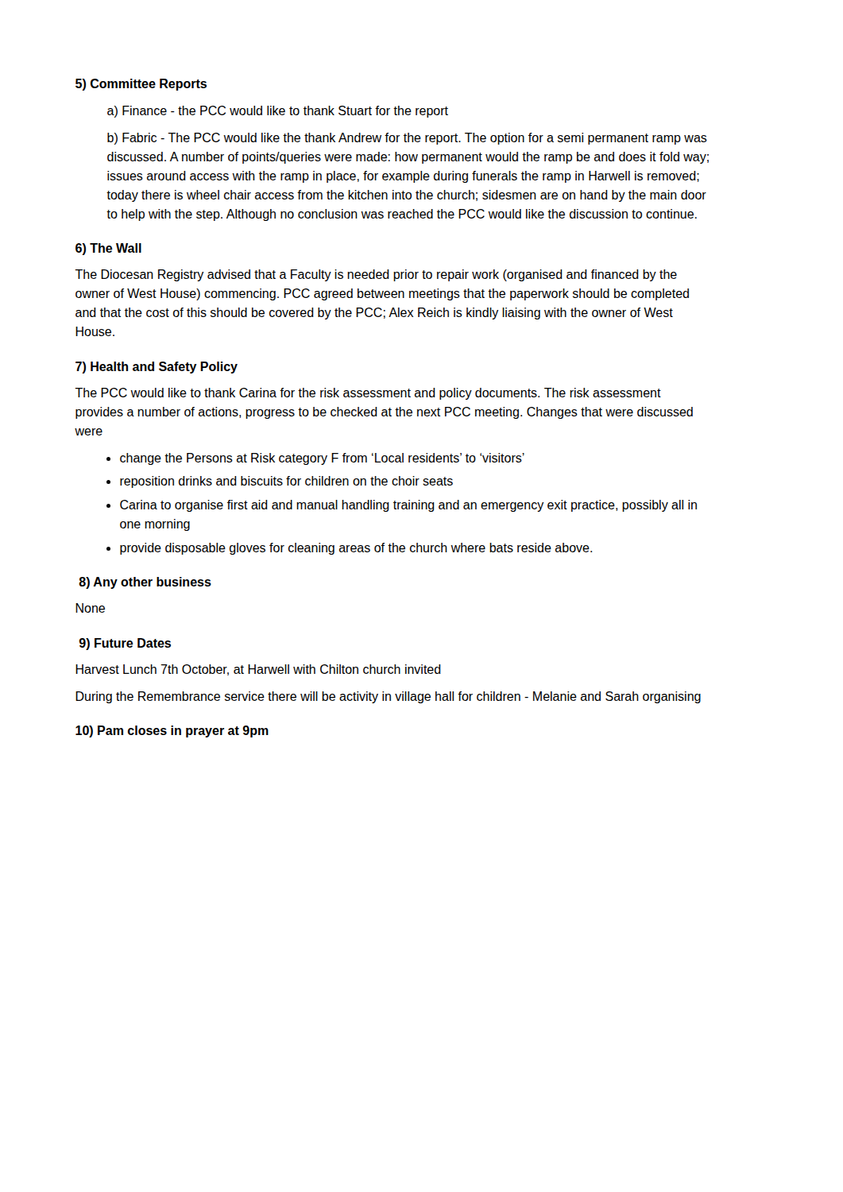5) Committee Reports
a) Finance - the PCC would like to thank Stuart for the report
b) Fabric - The PCC would like the thank Andrew for the report. The option for a semi permanent ramp was discussed. A number of points/queries were made: how permanent would the ramp be and does it fold way; issues around access with the ramp in place, for example during funerals the ramp in Harwell is removed; today there is wheel chair access from the kitchen into the church; sidesmen are on hand by the main door to help with the step. Although no conclusion was reached the PCC would like the discussion to continue.
6) The Wall
The Diocesan Registry advised that a Faculty is needed prior to repair work (organised and financed by the owner of West House) commencing. PCC agreed between meetings that the paperwork should be completed and that the cost of this should be covered by the PCC; Alex Reich is kindly liaising with the owner of West House.
7) Health and Safety Policy
The PCC would like to thank Carina for the risk assessment and policy documents. The risk assessment provides a number of actions, progress to be checked at the next PCC meeting. Changes that were discussed were
change the Persons at Risk category F from ‘Local residents’ to ‘visitors’
reposition drinks and biscuits for children on the choir seats
Carina to organise first aid and manual handling training and an emergency exit practice, possibly all in one morning
provide disposable gloves for cleaning areas of the church where bats reside above.
8) Any other business
None
9) Future Dates
Harvest Lunch 7th October, at Harwell with Chilton church invited
During the Remembrance service there will be activity in village hall for children - Melanie and Sarah organising
10) Pam closes in prayer at 9pm